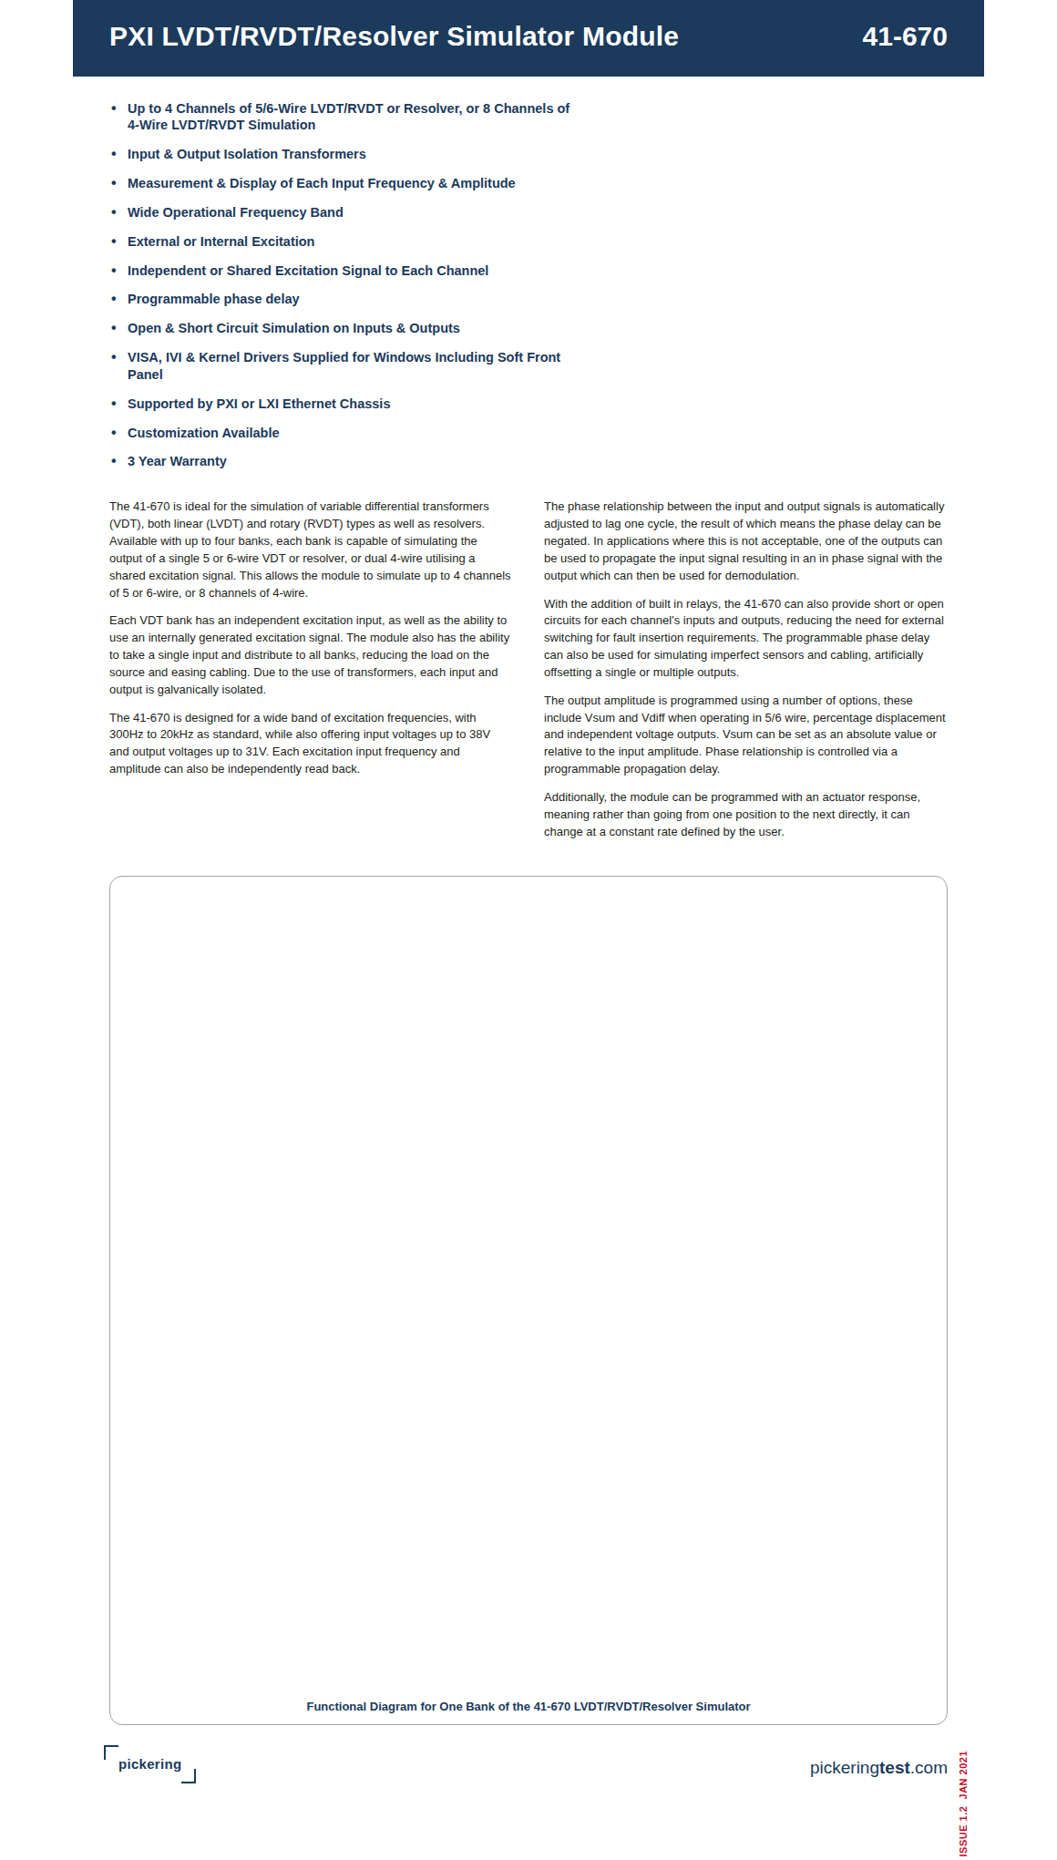PXI LVDT/RVDT/Resolver Simulator Module
41-670
Up to 4 Channels of 5/6-Wire LVDT/RVDT or Resolver, or 8 Channels of 4-Wire LVDT/RVDT Simulation
Input & Output Isolation Transformers
Measurement & Display of Each Input Frequency & Amplitude
Wide Operational Frequency Band
External or Internal Excitation
Independent or Shared Excitation Signal to Each Channel
Programmable phase delay
Open & Short Circuit Simulation on Inputs & Outputs
VISA, IVI & Kernel Drivers Supplied for Windows Including Soft Front Panel
Supported by PXI or LXI Ethernet Chassis
Customization Available
3 Year Warranty
The 41-670 is ideal for the simulation of variable differential transformers (VDT), both linear (LVDT) and rotary (RVDT) types as well as resolvers. Available with up to four banks, each bank is capable of simulating the output of a single 5 or 6-wire VDT or resolver, or dual 4-wire utilising a shared excitation signal. This allows the module to simulate up to 4 channels of 5 or 6-wire, or 8 channels of 4-wire.
Each VDT bank has an independent excitation input, as well as the ability to use an internally generated excitation signal. The module also has the ability to take a single input and distribute to all banks, reducing the load on the source and easing cabling. Due to the use of transformers, each input and output is galvanically isolated.
The 41-670 is designed for a wide band of excitation frequencies, with 300Hz to 20kHz as standard, while also offering input voltages up to 38V and output voltages up to 31V. Each excitation input frequency and amplitude can also be independently read back.
The phase relationship between the input and output signals is automatically adjusted to lag one cycle, the result of which means the phase delay can be negated. In applications where this is not acceptable, one of the outputs can be used to propagate the input signal resulting in an in phase signal with the output which can then be used for demodulation.
With the addition of built in relays, the 41-670 can also provide short or open circuits for each channel's inputs and outputs, reducing the need for external switching for fault insertion requirements. The programmable phase delay can also be used for simulating imperfect sensors and cabling, artificially offsetting a single or multiple outputs.
The output amplitude is programmed using a number of options, these include Vsum and Vdiff when operating in 5/6 wire, percentage displacement and independent voltage outputs. Vsum can be set as an absolute value or relative to the input amplitude. Phase relationship is controlled via a programmable propagation delay.
Additionally, the module can be programmed with an actuator response, meaning rather than going from one position to the next directly, it can change at a constant rate defined by the user.
Functional Diagram for One Bank of the 41-670 LVDT/RVDT/Resolver Simulator
ISSUE 1.2 JAN 2021
pickering
pickeringtest.com